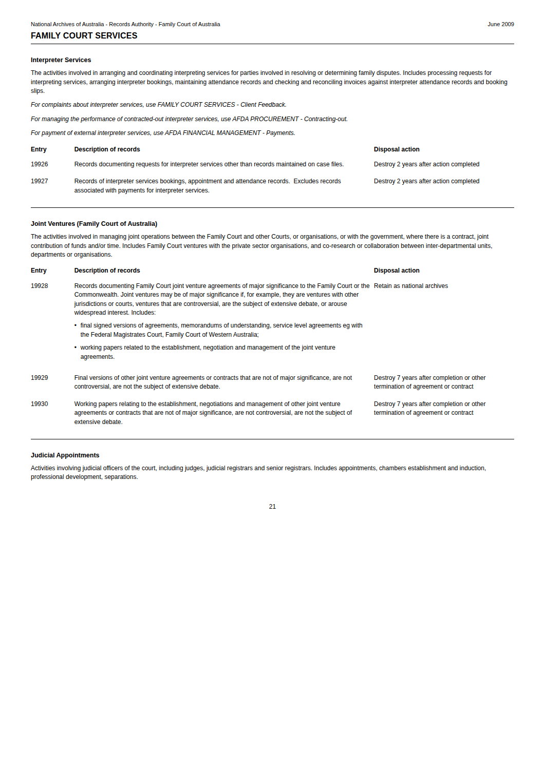National Archives of Australia - Records Authority - Family Court of Australia
June 2009
FAMILY COURT SERVICES
Interpreter Services
The activities involved in arranging and coordinating interpreting services for parties involved in resolving or determining family disputes. Includes processing requests for interpreting services, arranging interpreter bookings, maintaining attendance records and checking and reconciling invoices against interpreter attendance records and booking slips.
For complaints about interpreter services, use FAMILY COURT SERVICES - Client Feedback.
For managing the performance of contracted-out interpreter services, use AFDA PROCUREMENT - Contracting-out.
For payment of external interpreter services, use AFDA FINANCIAL MANAGEMENT - Payments.
| Entry | Description of records | Disposal action |
| --- | --- | --- |
| 19926 | Records documenting requests for interpreter services other than records maintained on case files. | Destroy 2 years after action completed |
| 19927 | Records of interpreter services bookings, appointment and attendance records. Excludes records associated with payments for interpreter services. | Destroy 2 years after action completed |
Joint Ventures (Family Court of Australia)
The activities involved in managing joint operations between the Family Court and other Courts, or organisations, or with the government, where there is a contract, joint contribution of funds and/or time. Includes Family Court ventures with the private sector organisations, and co-research or collaboration between inter-departmental units, departments or organisations.
| Entry | Description of records | Disposal action |
| --- | --- | --- |
| 19928 | Records documenting Family Court joint venture agreements of major significance to the Family Court or the Commonwealth. Joint ventures may be of major significance if, for example, they are ventures with other jurisdictions or courts, ventures that are controversial, are the subject of extensive debate, or arouse widespread interest. Includes: final signed versions of agreements, memorandums of understanding, service level agreements eg with the Federal Magistrates Court, Family Court of Western Australia; working papers related to the establishment, negotiation and management of the joint venture agreements. | Retain as national archives |
| 19929 | Final versions of other joint venture agreements or contracts that are not of major significance, are not controversial, are not the subject of extensive debate. | Destroy 7 years after completion or other termination of agreement or contract |
| 19930 | Working papers relating to the establishment, negotiations and management of other joint venture agreements or contracts that are not of major significance, are not controversial, are not the subject of extensive debate. | Destroy 7 years after completion or other termination of agreement or contract |
Judicial Appointments
Activities involving judicial officers of the court, including judges, judicial registrars and senior registrars. Includes appointments, chambers establishment and induction, professional development, separations.
21